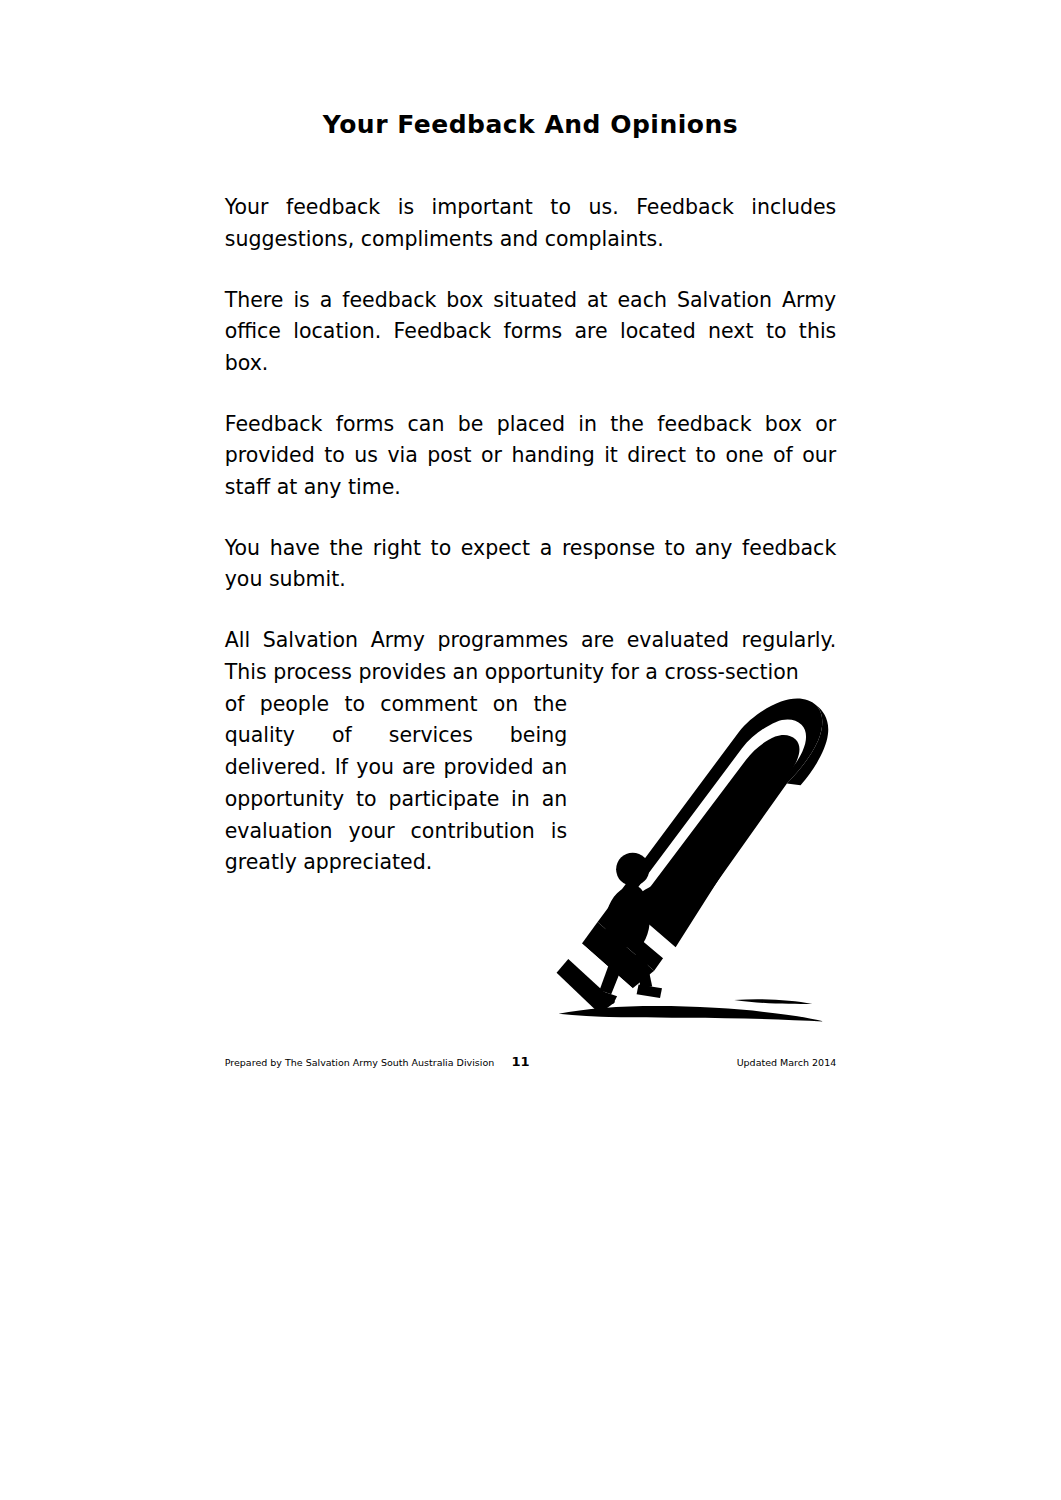Your Feedback And Opinions
Your feedback is important to us. Feedback includes suggestions, compliments and complaints.
There is a feedback box situated at each Salvation Army office location. Feedback forms are located next to this box.
Feedback forms can be placed in the feedback box or provided to us via post or handing it direct to one of our staff at any time.
You have the right to expect a response to any feedback you submit.
All Salvation Army programmes are evaluated regularly. This process provides an opportunity for a cross-section
of people to comment on the quality of services being delivered. If you are provided an opportunity to participate in an evaluation your contribution is greatly appreciated.
Prepared by The Salvation Army South Australia Division 11 Updated March 2014